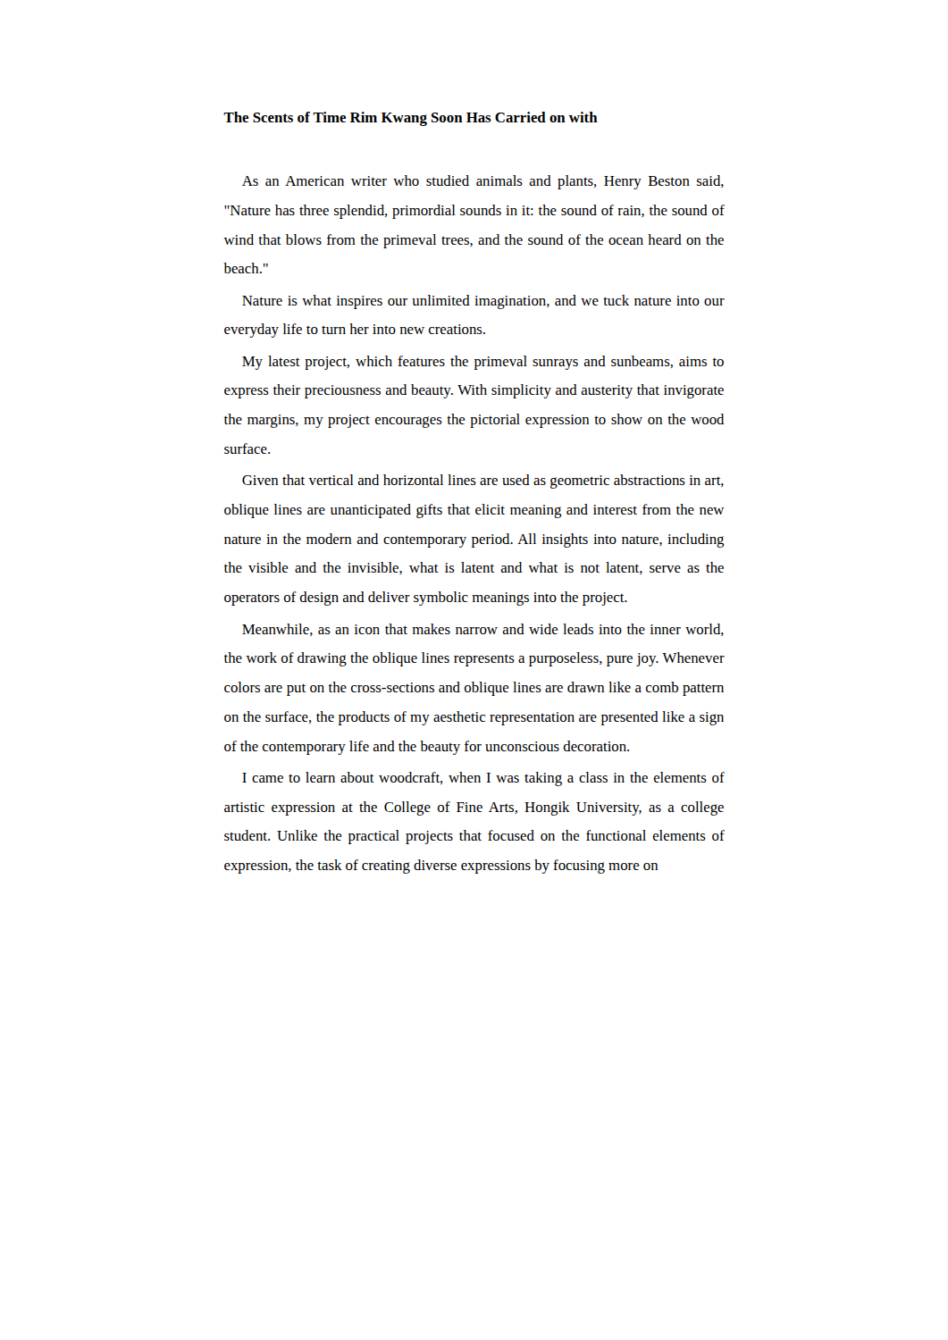The Scents of Time Rim Kwang Soon Has Carried on with
As an American writer who studied animals and plants, Henry Beston said, "Nature has three splendid, primordial sounds in it: the sound of rain, the sound of wind that blows from the primeval trees, and the sound of the ocean heard on the beach."
Nature is what inspires our unlimited imagination, and we tuck nature into our everyday life to turn her into new creations.
My latest project, which features the primeval sunrays and sunbeams, aims to express their preciousness and beauty. With simplicity and austerity that invigorate the margins, my project encourages the pictorial expression to show on the wood surface.
Given that vertical and horizontal lines are used as geometric abstractions in art, oblique lines are unanticipated gifts that elicit meaning and interest from the new nature in the modern and contemporary period. All insights into nature, including the visible and the invisible, what is latent and what is not latent, serve as the operators of design and deliver symbolic meanings into the project.
Meanwhile, as an icon that makes narrow and wide leads into the inner world, the work of drawing the oblique lines represents a purposeless, pure joy. Whenever colors are put on the cross‑sections and oblique lines are drawn like a comb pattern on the surface, the products of my aesthetic representation are presented like a sign of the contemporary life and the beauty for unconscious decoration.
I came to learn about woodcraft, when I was taking a class in the elements of artistic expression at the College of Fine Arts, Hongik University, as a college student. Unlike the practical projects that focused on the functional elements of expression, the task of creating diverse expressions by focusing more on